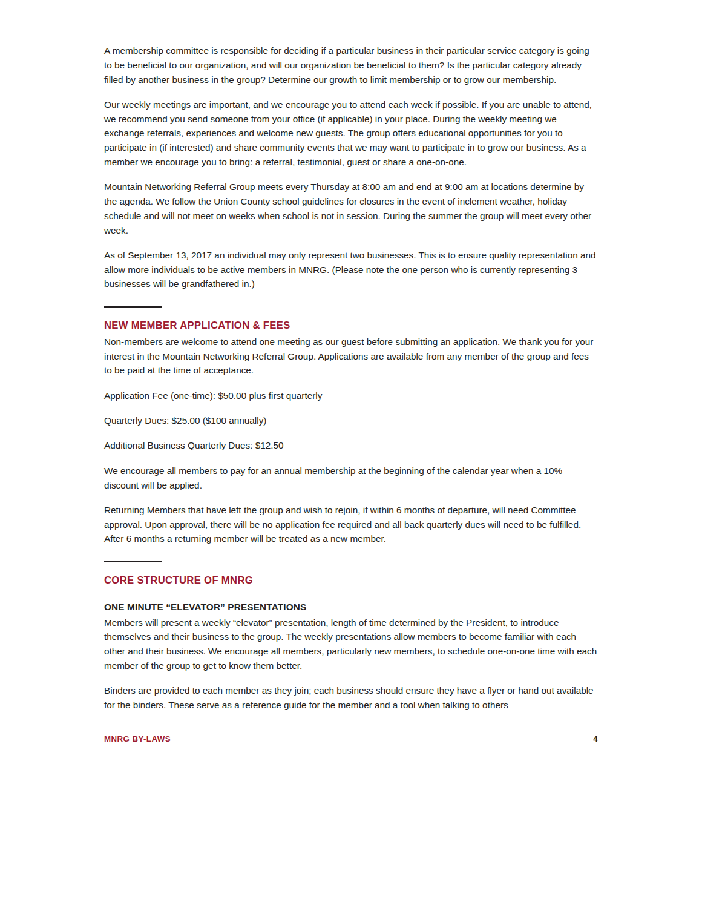A membership committee is responsible for deciding if a particular business in their particular service category is going to be beneficial to our organization, and will our organization be beneficial to them? Is the particular category already filled by another business in the group? Determine our growth to limit membership or to grow our membership.
Our weekly meetings are important, and we encourage you to attend each week if possible. If you are unable to attend, we recommend you send someone from your office (if applicable) in your place. During the weekly meeting we exchange referrals, experiences and welcome new guests. The group offers educational opportunities for you to participate in (if interested) and share community events that we may want to participate in to grow our business. As a member we encourage you to bring: a referral, testimonial, guest or share a one-on-one.
Mountain Networking Referral Group meets every Thursday at 8:00 am and end at 9:00 am at locations determine by the agenda. We follow the Union County school guidelines for closures in the event of inclement weather, holiday schedule and will not meet on weeks when school is not in session. During the summer the group will meet every other week.
As of September 13, 2017 an individual may only represent two businesses. This is to ensure quality representation and allow more individuals to be active members in MNRG. (Please note the one person who is currently representing 3 businesses will be grandfathered in.)
New Member Application & Fees
Non-members are welcome to attend one meeting as our guest before submitting an application. We thank you for your interest in the Mountain Networking Referral Group. Applications are available from any member of the group and fees to be paid at the time of acceptance.
Application Fee (one-time): $50.00 plus first quarterly
Quarterly Dues: $25.00 ($100 annually)
Additional Business Quarterly Dues: $12.50
We encourage all members to pay for an annual membership at the beginning of the calendar year when a 10% discount will be applied.
Returning Members that have left the group and wish to rejoin, if within 6 months of departure, will need Committee approval. Upon approval, there will be no application fee required and all back quarterly dues will need to be fulfilled. After 6 months a returning member will be treated as a new member.
Core Structure of MNRG
One Minute “Elevator” Presentations
Members will present a weekly “elevator” presentation, length of time determined by the President, to introduce themselves and their business to the group. The weekly presentations allow members to become familiar with each other and their business. We encourage all members, particularly new members, to schedule one-on-one time with each member of the group to get to know them better.
Binders are provided to each member as they join; each business should ensure they have a flyer or hand out available for the binders. These serve as a reference guide for the member and a tool when talking to others
MNRG BY-LAWS 4